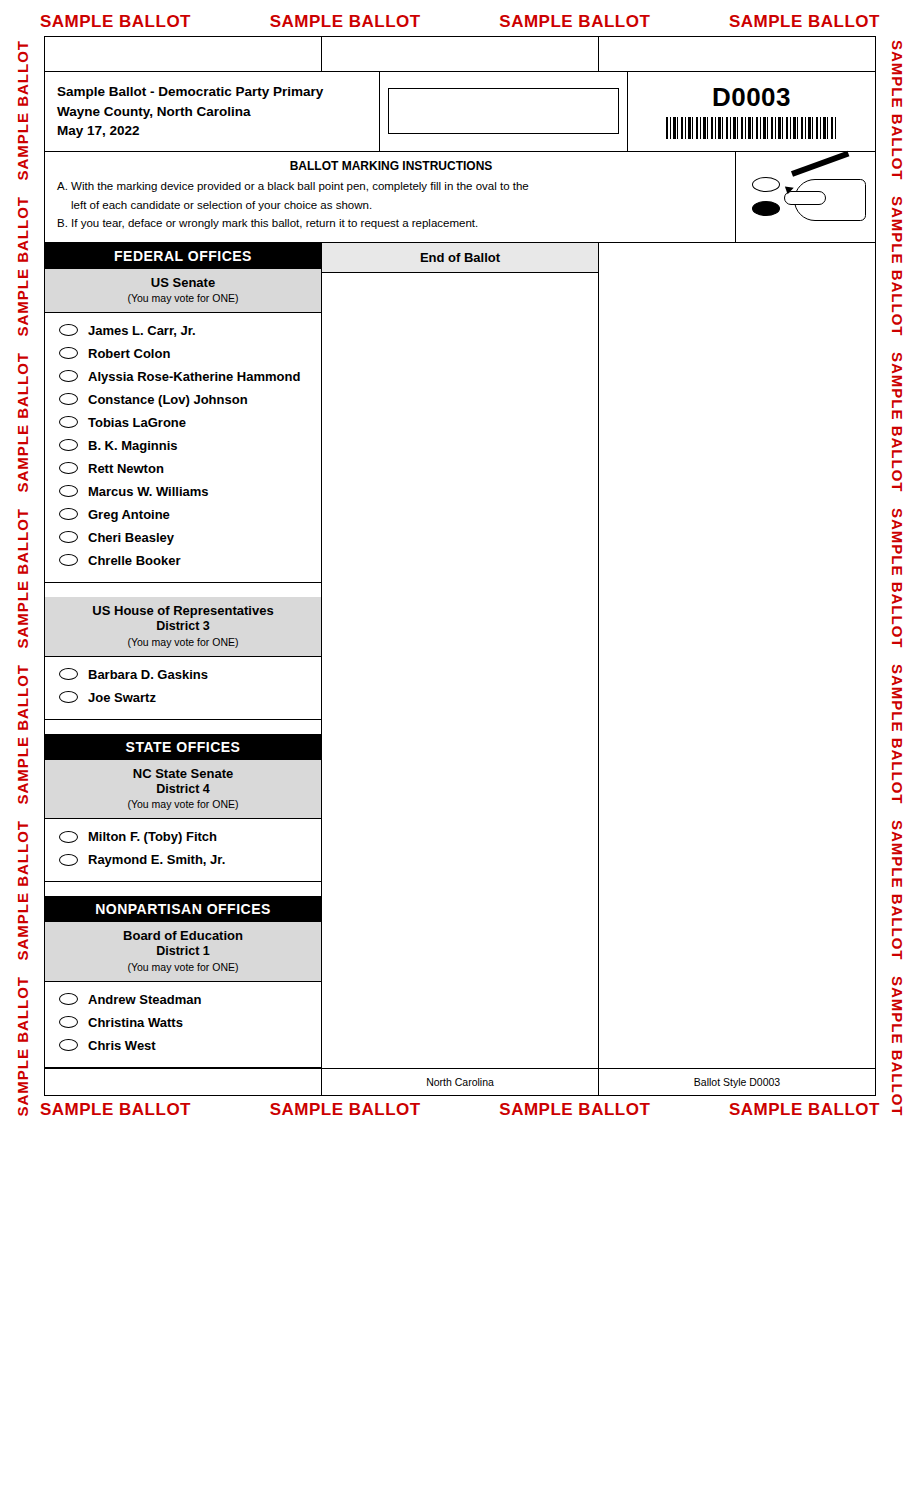SAMPLE BALLOT SAMPLE BALLOT SAMPLE BALLOT SAMPLE BALLOT
SAMPLE BALLOT SAMPLE BALLOT SAMPLE BALLOT SAMPLE BALLOT SAMPLE BALLOT SAMPLE BALLOT SAMPLE BALLOT
SAMPLE BALLOT SAMPLE BALLOT SAMPLE BALLOT SAMPLE BALLOT SAMPLE BALLOT SAMPLE BALLOT SAMPLE BALLOT
Sample Ballot - Democratic Party Primary
Wayne County, North Carolina
May 17, 2022
D0003
BALLOT MARKING INSTRUCTIONS
A. With the marking device provided or a black ball point pen, completely fill in the oval to the
left of each candidate or selection of your choice as shown.
B. If you tear, deface or wrongly mark this ballot, return it to request a replacement.
FEDERAL OFFICES
US Senate
(You may vote for ONE)
James L. Carr, Jr.
Robert Colon
Alyssia Rose-Katherine Hammond
Constance (Lov) Johnson
Tobias LaGrone
B. K. Maginnis
Rett Newton
Marcus W. Williams
Greg Antoine
Cheri Beasley
Chrelle Booker
US House of Representatives
District 3
(You may vote for ONE)
Barbara D. Gaskins
Joe Swartz
STATE OFFICES
NC State Senate
District 4
(You may vote for ONE)
Milton F. (Toby) Fitch
Raymond E. Smith, Jr.
NONPARTISAN OFFICES
Board of Education
District 1
(You may vote for ONE)
Andrew Steadman
Christina Watts
Chris West
End of Ballot
North Carolina
Ballot Style D0003
SAMPLE BALLOT SAMPLE BALLOT SAMPLE BALLOT SAMPLE BALLOT